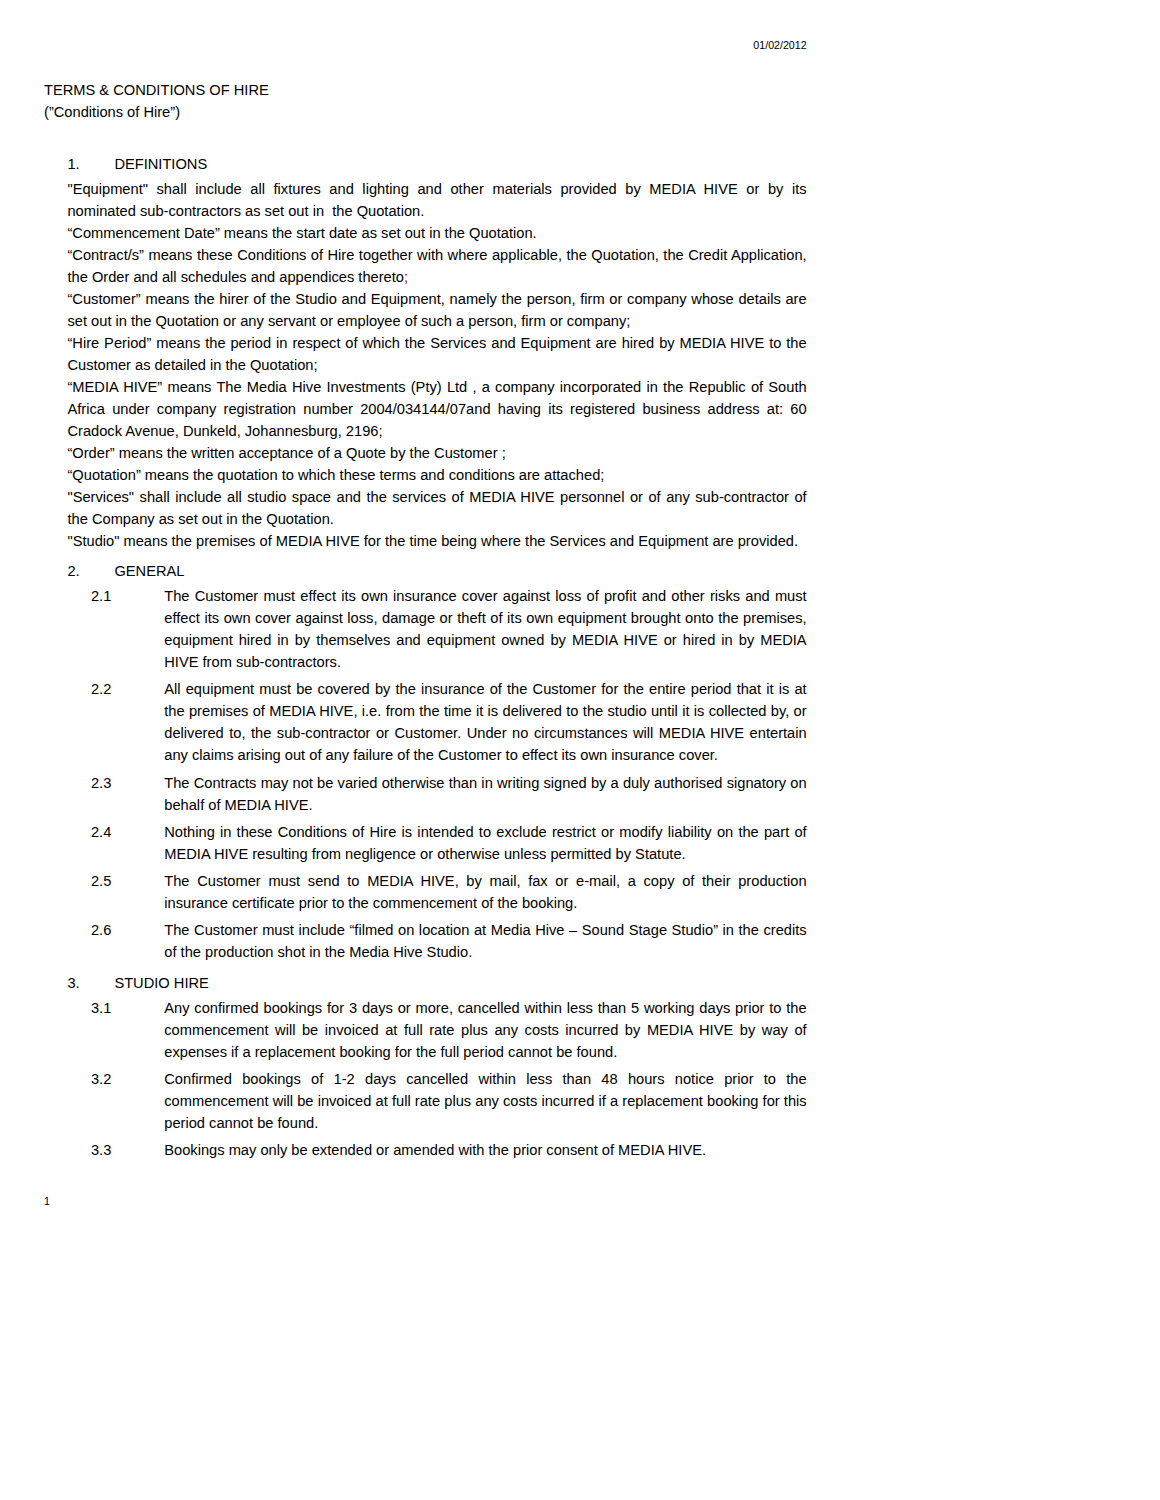01/02/2012
TERMS & CONDITIONS OF HIRE
(”Conditions of Hire”)
DEFINITIONS
"Equipment" shall include all fixtures and lighting and other materials provided by MEDIA HIVE or by its nominated sub-contractors as set out in the Quotation.
“Commencement Date” means the start date as set out in the Quotation.
“Contract/s” means these Conditions of Hire together with where applicable, the Quotation, the Credit Application, the Order and all schedules and appendices thereto;
“Customer” means the hirer of the Studio and Equipment, namely the person, firm or company whose details are set out in the Quotation or any servant or employee of such a person, firm or company;
“Hire Period” means the period in respect of which the Services and Equipment are hired by MEDIA HIVE to the Customer as detailed in the Quotation;
“MEDIA HIVE” means The Media Hive Investments (Pty) Ltd , a company incorporated in the Republic of South Africa under company registration number 2004/034144/07and having its registered business address at: 60 Cradock Avenue, Dunkeld, Johannesburg, 2196;
“Order” means the written acceptance of a Quote by the Customer ;
“Quotation” means the quotation to which these terms and conditions are attached;
"Services" shall include all studio space and the services of MEDIA HIVE personnel or of any sub-contractor of the Company as set out in the Quotation.
"Studio" means the premises of MEDIA HIVE for the time being where the Services and Equipment are provided.
GENERAL
The Customer must effect its own insurance cover against loss of profit and other risks and must effect its own cover against loss, damage or theft of its own equipment brought onto the premises, equipment hired in by themselves and equipment owned by MEDIA HIVE or hired in by MEDIA HIVE from sub-contractors.
All equipment must be covered by the insurance of the Customer for the entire period that it is at the premises of MEDIA HIVE, i.e. from the time it is delivered to the studio until it is collected by, or delivered to, the sub-contractor or Customer. Under no circumstances will MEDIA HIVE entertain any claims arising out of any failure of the Customer to effect its own insurance cover.
The Contracts may not be varied otherwise than in writing signed by a duly authorised signatory on behalf of MEDIA HIVE.
Nothing in these Conditions of Hire is intended to exclude restrict or modify liability on the part of MEDIA HIVE resulting from negligence or otherwise unless permitted by Statute.
The Customer must send to MEDIA HIVE, by mail, fax or e-mail, a copy of their production insurance certificate prior to the commencement of the booking.
The Customer must include “filmed on location at Media Hive – Sound Stage Studio” in the credits of the production shot in the Media Hive Studio.
STUDIO HIRE
Any confirmed bookings for 3 days or more, cancelled within less than 5 working days prior to the commencement will be invoiced at full rate plus any costs incurred by MEDIA HIVE by way of expenses if a replacement booking for the full period cannot be found.
Confirmed bookings of 1-2 days cancelled within less than 48 hours notice prior to the commencement will be invoiced at full rate plus any costs incurred if a replacement booking for this period cannot be found.
Bookings may only be extended or amended with the prior consent of MEDIA HIVE.
1